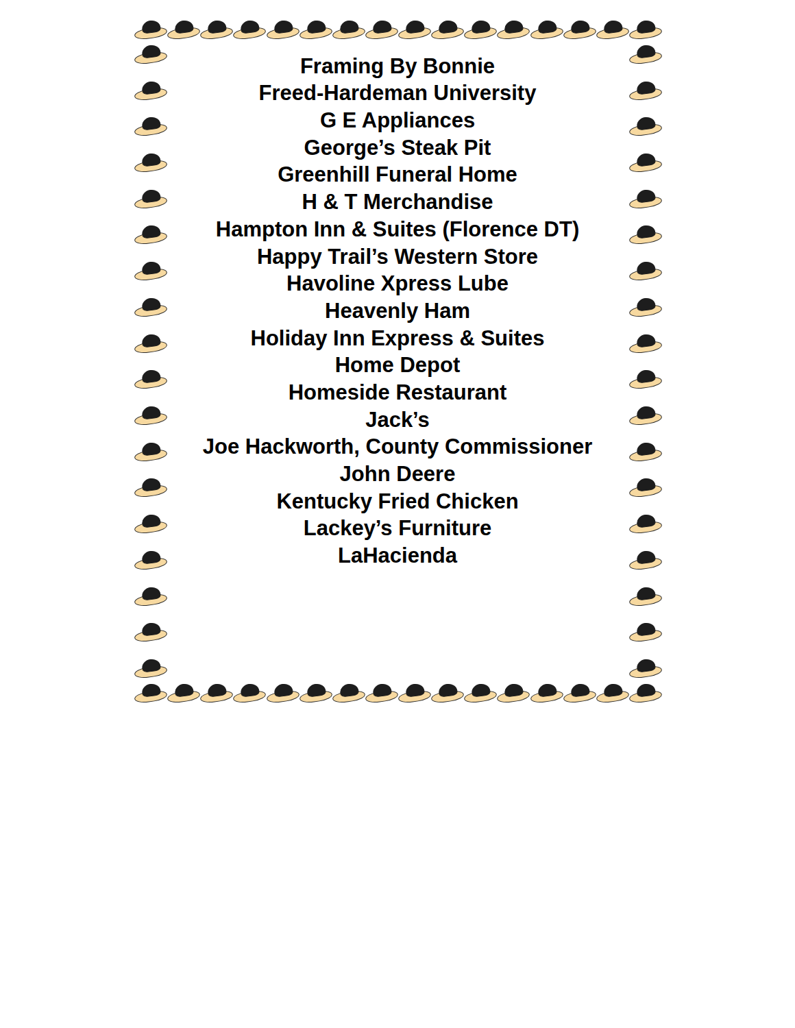Framing By Bonnie
Freed-Hardeman University
G E Appliances
George’s Steak Pit
Greenhill Funeral Home
H & T Merchandise
Hampton Inn & Suites (Florence DT)
Happy Trail’s Western Store
Havoline Xpress Lube
Heavenly Ham
Holiday Inn Express & Suites
Home Depot
Homeside Restaurant
Jack’s
Joe Hackworth, County Commissioner
John Deere
Kentucky Fried Chicken
Lackey’s Furniture
LaHacienda